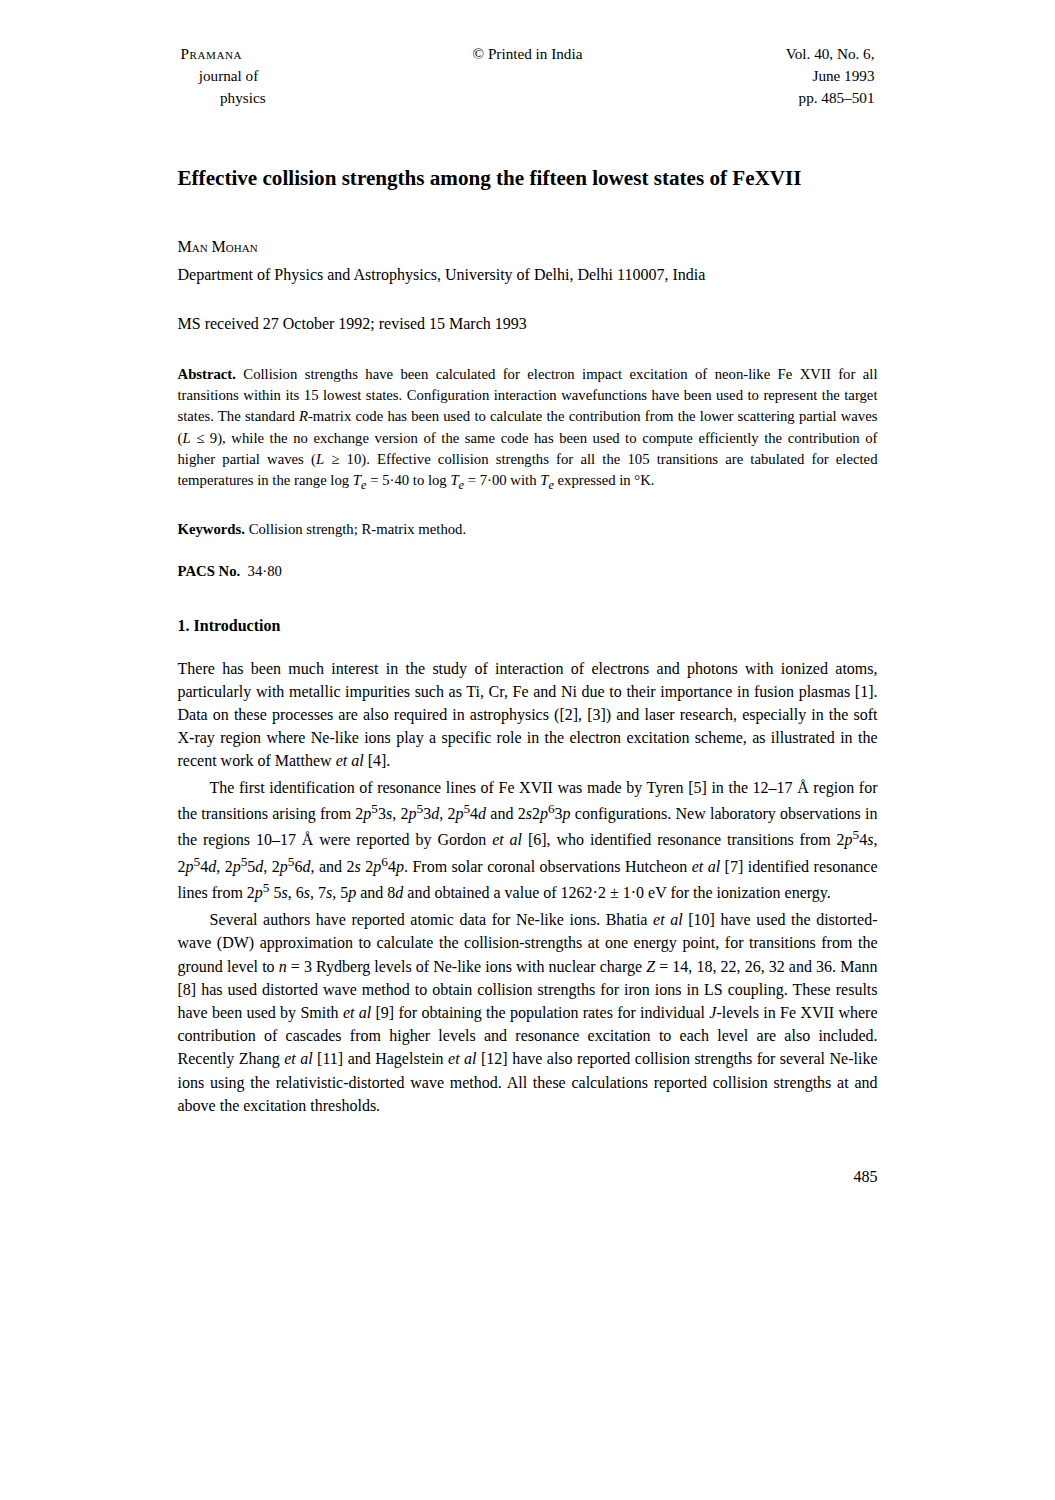| Pramana journal of physics | © Printed in India | Vol. 40, No. 6, June 1993 pp. 485–501 |
Effective collision strengths among the fifteen lowest states of FeXVII
Man Mohan
Department of Physics and Astrophysics, University of Delhi, Delhi 110007, India
MS received 27 October 1992; revised 15 March 1993
Abstract. Collision strengths have been calculated for electron impact excitation of neon-like Fe XVII for all transitions within its 15 lowest states. Configuration interaction wavefunctions have been used to represent the target states. The standard R-matrix code has been used to calculate the contribution from the lower scattering partial waves (L ≤ 9), while the no exchange version of the same code has been used to compute efficiently the contribution of higher partial waves (L ≥ 10). Effective collision strengths for all the 105 transitions are tabulated for elected temperatures in the range log Te = 5·40 to log Te = 7·00 with Te expressed in °K.
Keywords. Collision strength; R-matrix method.
PACS No. 34·80
1. Introduction
There has been much interest in the study of interaction of electrons and photons with ionized atoms, particularly with metallic impurities such as Ti, Cr, Fe and Ni due to their importance in fusion plasmas [1]. Data on these processes are also required in astrophysics ([2], [3]) and laser research, especially in the soft X-ray region where Ne-like ions play a specific role in the electron excitation scheme, as illustrated in the recent work of Matthew et al [4].
The first identification of resonance lines of Fe XVII was made by Tyren [5] in the 12–17 Å region for the transitions arising from 2p53s, 2p53d, 2p54d and 2s2p63p configurations. New laboratory observations in the regions 10–17 Å were reported by Gordon et al [6], who identified resonance transitions from 2p54s, 2p54d, 2p55d, 2p56d, and 2s 2p64p. From solar coronal observations Hutcheon et al [7] identified resonance lines from 2p5 5s, 6s, 7s, 5p and 8d and obtained a value of 1262·2 ± 1·0 eV for the ionization energy.
Several authors have reported atomic data for Ne-like ions. Bhatia et al [10] have used the distorted-wave (DW) approximation to calculate the collision-strengths at one energy point, for transitions from the ground level to n = 3 Rydberg levels of Ne-like ions with nuclear charge Z = 14, 18, 22, 26, 32 and 36. Mann [8] has used distorted wave method to obtain collision strengths for iron ions in LS coupling. These results have been used by Smith et al [9] for obtaining the population rates for individual J-levels in Fe XVII where contribution of cascades from higher levels and resonance excitation to each level are also included. Recently Zhang et al [11] and Hagelstein et al [12] have also reported collision strengths for several Ne-like ions using the relativistic-distorted wave method. All these calculations reported collision strengths at and above the excitation thresholds.
485